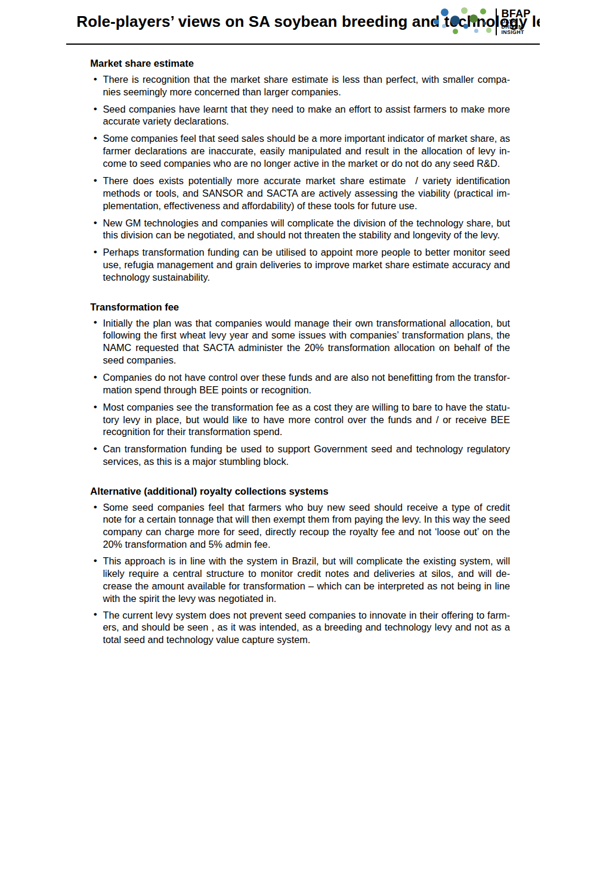Role-players’ views on SA soybean breeding and technology levy system
BFAP
DATA
DRIVEN
INSIGHT
Market share estimate
There is recognition that the market share estimate is less than perfect, with smaller companies seemingly more concerned than larger companies.
Seed companies have learnt that they need to make an effort to assist farmers to make more accurate variety declarations.
Some companies feel that seed sales should be a more important indicator of market share, as farmer declarations are inaccurate, easily manipulated and result in the allocation of levy income to seed companies who are no longer active in the market or do not do any seed R&D.
There does exists potentially more accurate market share estimate / variety identification methods or tools, and SANSOR and SACTA are actively assessing the viability (practical implementation, effectiveness and affordability) of these tools for future use.
New GM technologies and companies will complicate the division of the technology share, but this division can be negotiated, and should not threaten the stability and longevity of the levy.
Perhaps transformation funding can be utilised to appoint more people to better monitor seed use, refugia management and grain deliveries to improve market share estimate accuracy and technology sustainability.
Transformation fee
Initially the plan was that companies would manage their own transformational allocation, but following the first wheat levy year and some issues with companies’ transformation plans, the NAMC requested that SACTA administer the 20% transformation allocation on behalf of the seed companies.
Companies do not have control over these funds and are also not benefitting from the transformation spend through BEE points or recognition.
Most companies see the transformation fee as a cost they are willing to bare to have the statutory levy in place, but would like to have more control over the funds and / or receive BEE recognition for their transformation spend.
Can transformation funding be used to support Government seed and technology regulatory services, as this is a major stumbling block.
Alternative (additional) royalty collections systems
Some seed companies feel that farmers who buy new seed should receive a type of credit note for a certain tonnage that will then exempt them from paying the levy. In this way the seed company can charge more for seed, directly recoup the royalty fee and not ‘loose out’ on the 20% transformation and 5% admin fee.
This approach is in line with the system in Brazil, but will complicate the existing system, will likely require a central structure to monitor credit notes and deliveries at silos, and will decrease the amount available for transformation – which can be interpreted as not being in line with the spirit the levy was negotiated in.
The current levy system does not prevent seed companies to innovate in their offering to farmers, and should be seen , as it was intended, as a breeding and technology levy and not as a total seed and technology value capture system.